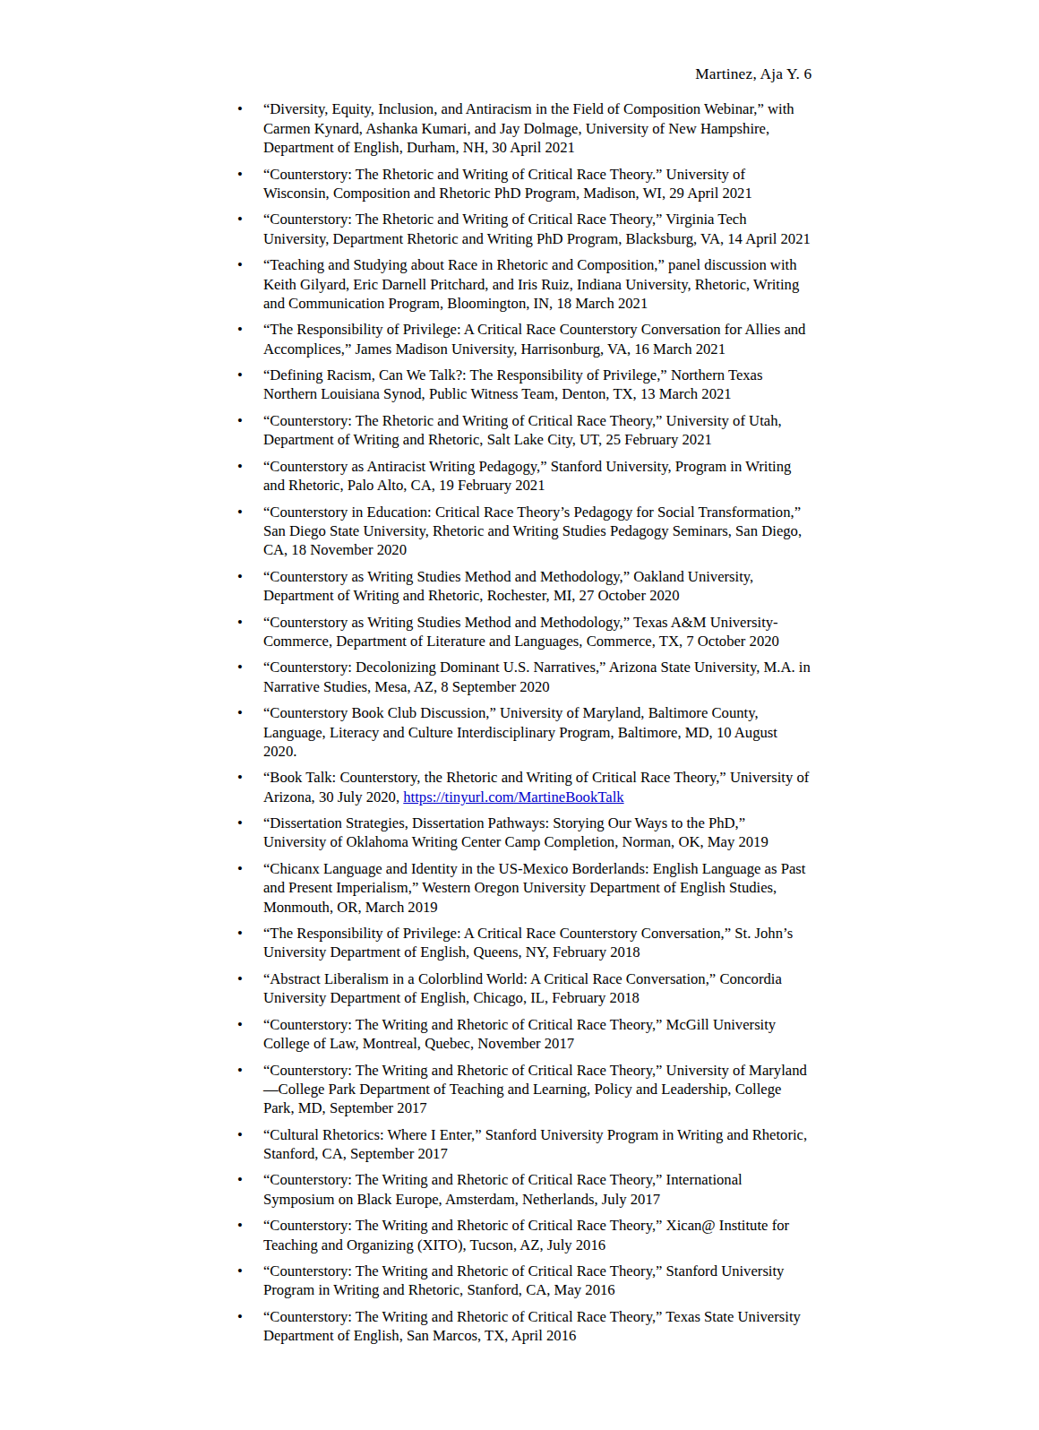Martinez, Aja Y. 6
“Diversity, Equity, Inclusion, and Antiracism in the Field of Composition Webinar,” with Carmen Kynard, Ashanka Kumari, and Jay Dolmage, University of New Hampshire, Department of English, Durham, NH, 30 April 2021
“Counterstory: The Rhetoric and Writing of Critical Race Theory.” University of Wisconsin, Composition and Rhetoric PhD Program, Madison, WI, 29 April 2021
“Counterstory: The Rhetoric and Writing of Critical Race Theory,” Virginia Tech University, Department Rhetoric and Writing PhD Program, Blacksburg, VA, 14 April 2021
“Teaching and Studying about Race in Rhetoric and Composition,” panel discussion with Keith Gilyard, Eric Darnell Pritchard, and Iris Ruiz, Indiana University, Rhetoric, Writing and Communication Program, Bloomington, IN, 18 March 2021
“The Responsibility of Privilege: A Critical Race Counterstory Conversation for Allies and Accomplices,” James Madison University, Harrisonburg, VA, 16 March 2021
“Defining Racism, Can We Talk?: The Responsibility of Privilege,” Northern Texas Northern Louisiana Synod, Public Witness Team, Denton, TX, 13 March 2021
“Counterstory: The Rhetoric and Writing of Critical Race Theory,” University of Utah, Department of Writing and Rhetoric, Salt Lake City, UT, 25 February 2021
“Counterstory as Antiracist Writing Pedagogy,” Stanford University, Program in Writing and Rhetoric, Palo Alto, CA, 19 February 2021
“Counterstory in Education: Critical Race Theory’s Pedagogy for Social Transformation,” San Diego State University, Rhetoric and Writing Studies Pedagogy Seminars, San Diego, CA, 18 November 2020
“Counterstory as Writing Studies Method and Methodology,” Oakland University, Department of Writing and Rhetoric, Rochester, MI, 27 October 2020
“Counterstory as Writing Studies Method and Methodology,” Texas A&M University-Commerce, Department of Literature and Languages, Commerce, TX, 7 October 2020
“Counterstory: Decolonizing Dominant U.S. Narratives,” Arizona State University, M.A. in Narrative Studies, Mesa, AZ, 8 September 2020
“Counterstory Book Club Discussion,” University of Maryland, Baltimore County, Language, Literacy and Culture Interdisciplinary Program, Baltimore, MD, 10 August 2020.
“Book Talk: Counterstory, the Rhetoric and Writing of Critical Race Theory,” University of Arizona, 30 July 2020, https://tinyurl.com/MartineBookTalk
“Dissertation Strategies, Dissertation Pathways: Storying Our Ways to the PhD,” University of Oklahoma Writing Center Camp Completion, Norman, OK, May 2019
“Chicanx Language and Identity in the US-Mexico Borderlands: English Language as Past and Present Imperialism,” Western Oregon University Department of English Studies, Monmouth, OR, March 2019
“The Responsibility of Privilege: A Critical Race Counterstory Conversation,” St. John’s University Department of English, Queens, NY, February 2018
“Abstract Liberalism in a Colorblind World: A Critical Race Conversation,” Concordia University Department of English, Chicago, IL, February 2018
“Counterstory: The Writing and Rhetoric of Critical Race Theory,” McGill University College of Law, Montreal, Quebec, November 2017
“Counterstory: The Writing and Rhetoric of Critical Race Theory,” University of Maryland—College Park Department of Teaching and Learning, Policy and Leadership, College Park, MD, September 2017
“Cultural Rhetorics: Where I Enter,” Stanford University Program in Writing and Rhetoric, Stanford, CA, September 2017
“Counterstory: The Writing and Rhetoric of Critical Race Theory,” International Symposium on Black Europe, Amsterdam, Netherlands, July 2017
“Counterstory: The Writing and Rhetoric of Critical Race Theory,” Xican@ Institute for Teaching and Organizing (XITO), Tucson, AZ, July 2016
“Counterstory: The Writing and Rhetoric of Critical Race Theory,” Stanford University Program in Writing and Rhetoric, Stanford, CA, May 2016
“Counterstory: The Writing and Rhetoric of Critical Race Theory,” Texas State University Department of English, San Marcos, TX, April 2016